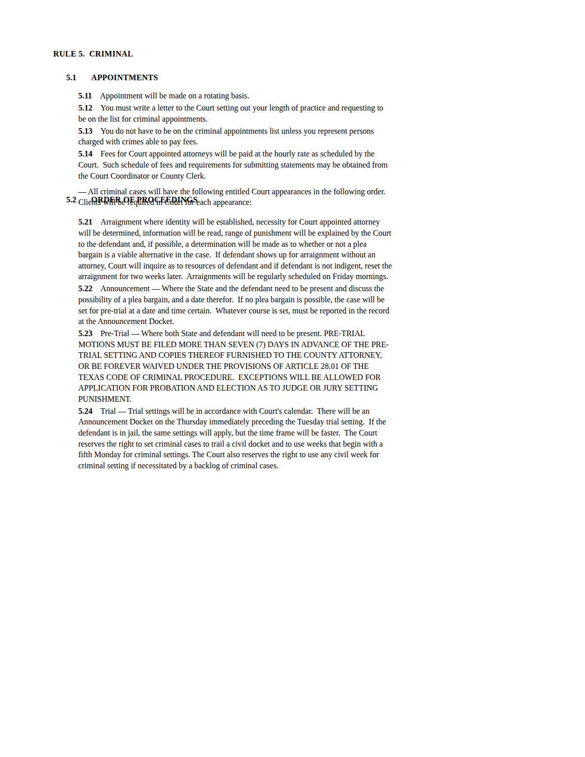RULE 5. CRIMINAL
5.1 APPOINTMENTS
5.11 Appointment will be made on a rotating basis.
5.12 You must write a letter to the Court setting out your length of practice and requesting to be on the list for criminal appointments.
5.13 You do not have to be on the criminal appointments list unless you represent persons charged with crimes able to pay fees.
5.14 Fees for Court appointed attorneys will be paid at the hourly rate as scheduled by the Court. Such schedule of fees and requirements for submitting statements may be obtained from the Court Coordinator or County Clerk.
5.2 ORDER OF PROCEEDINGS
— All criminal cases will have the following entitled Court appearances in the following order. Clients will be required in Court for each appearance:
5.21 Arraignment where identity will be established, necessity for Court appointed attorney will be determined, information will be read, range of punishment will be explained by the Court to the defendant and, if possible, a determination will be made as to whether or not a plea bargain is a viable alternative in the case. If defendant shows up for arraignment without an attorney, Court will inquire as to resources of defendant and if defendant is not indigent, reset the arraignment for two weeks later. Arraignments will be regularly scheduled on Friday mornings.
5.22 Announcement — Where the State and the defendant need to be present and discuss the possibility of a plea bargain, and a date therefor. If no plea bargain is possible, the case will be set for pre-trial at a date and time certain. Whatever course is set, must be reported in the record at the Announcement Docket.
5.23 Pre-Trial — Where both State and defendant will need to be present. PRE-TRIAL MOTIONS MUST BE FILED MORE THAN SEVEN (7) DAYS IN ADVANCE OF THE PRE-TRIAL SETTING AND COPIES THEREOF FURNISHED TO THE COUNTY ATTORNEY, OR BE FOREVER WAIVED UNDER THE PROVISIONS OF ARTICLE 28.01 OF THE TEXAS CODE OF CRIMINAL PROCEDURE. EXCEPTIONS WILL BE ALLOWED FOR APPLICATION FOR PROBATION AND ELECTION AS TO JUDGE OR JURY SETTING PUNISHMENT.
5.24 Trial — Trial settings will be in accordance with Court's calendar. There will be an Announcement Docket on the Thursday immediately preceding the Tuesday trial setting. If the defendant is in jail, the same settings will apply, but the time frame will be faster. The Court reserves the right to set criminal cases to trail a civil docket and to use weeks that begin with a fifth Monday for criminal settings. The Court also reserves the right to use any civil week for criminal setting if necessitated by a backlog of criminal cases.